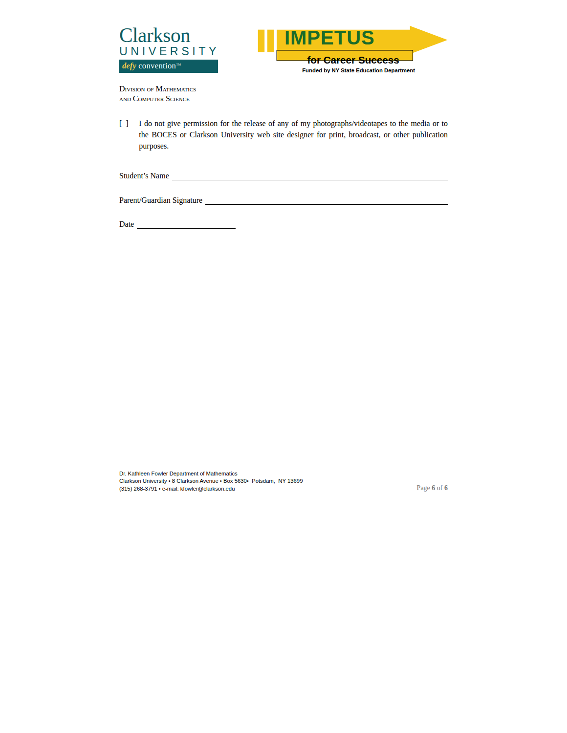Clarkson
UNIVERSITY
defy convention TM
IMPETUS
for Career Success
Funded by NY State Education Department
Division of Mathematics
and Computer Science
[ ]
I do not give permission for the release of any of my photographs/videotapes to the media or to the BOCES or Clarkson University web site designer for print, broadcast, or other publication purposes.
Student’s Name
Parent/Guardian Signature
Date
Dr. Kathleen Fowler Department of Mathematics
Clarkson University • 8 Clarkson Avenue • Box 5630• Potsdam, NY 13699
(315) 268-3791 • e-mail: kfowler@clarkson.edu
Page 6 of 6